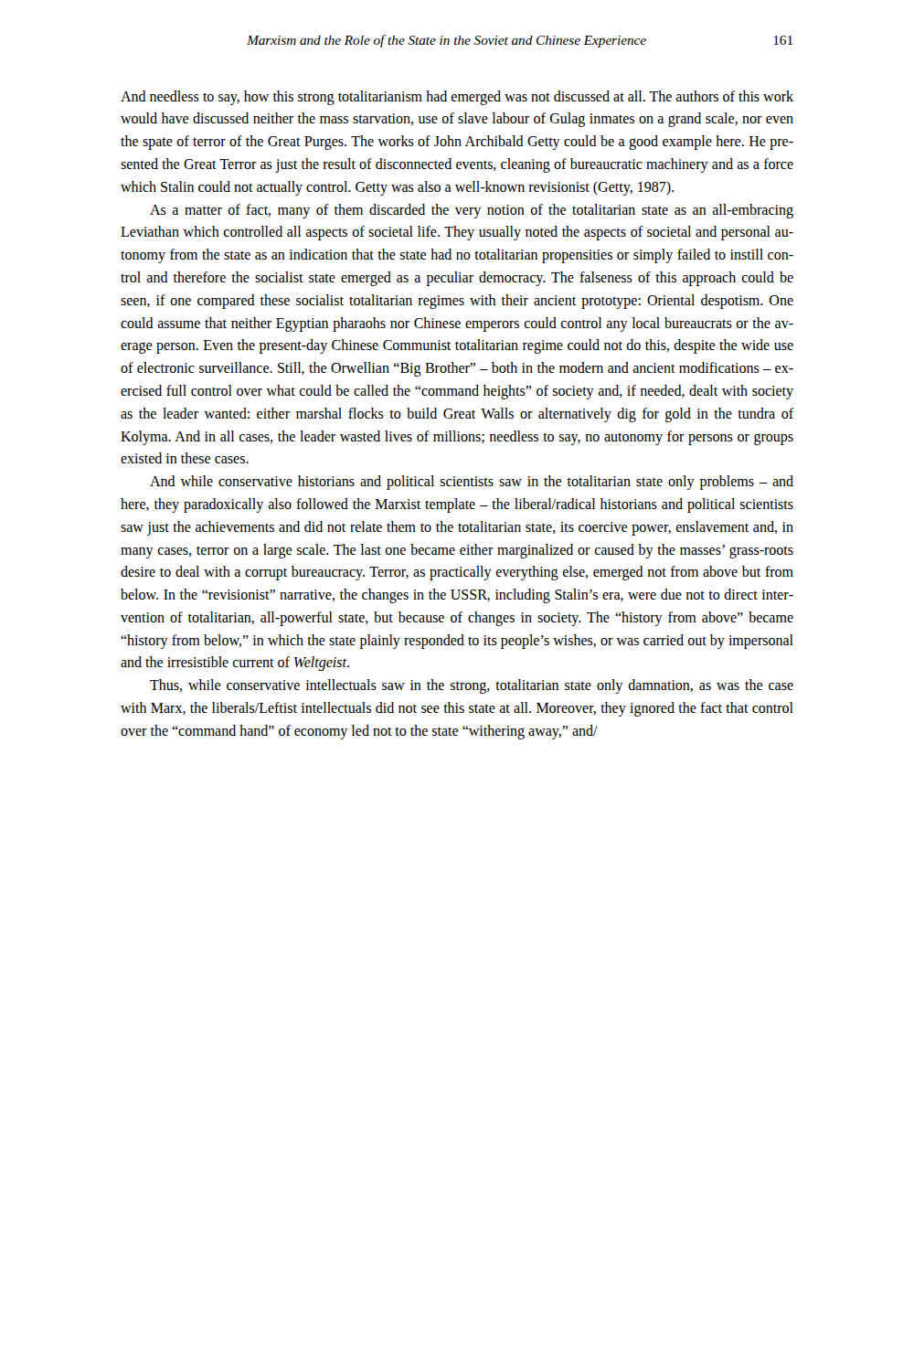161 Marxism and the Role of the State in the Soviet and Chinese Experience
And needless to say, how this strong totalitarianism had emerged was not discussed at all. The authors of this work would have discussed neither the mass starvation, use of slave labour of Gulag inmates on a grand scale, nor even the spate of terror of the Great Purges. The works of John Archibald Getty could be a good example here. He presented the Great Terror as just the result of disconnected events, cleaning of bureaucratic machinery and as a force which Stalin could not actually control. Getty was also a well-known revisionist (Getty, 1987).
As a matter of fact, many of them discarded the very notion of the totalitarian state as an all-embracing Leviathan which controlled all aspects of societal life. They usually noted the aspects of societal and personal autonomy from the state as an indication that the state had no totalitarian propensities or simply failed to instill control and therefore the socialist state emerged as a peculiar democracy. The falseness of this approach could be seen, if one compared these socialist totalitarian regimes with their ancient prototype: Oriental despotism. One could assume that neither Egyptian pharaohs nor Chinese emperors could control any local bureaucrats or the average person. Even the present-day Chinese Communist totalitarian regime could not do this, despite the wide use of electronic surveillance. Still, the Orwellian “Big Brother” – both in the modern and ancient modifications – exercised full control over what could be called the “command heights” of society and, if needed, dealt with society as the leader wanted: either marshal flocks to build Great Walls or alternatively dig for gold in the tundra of Kolyma. And in all cases, the leader wasted lives of millions; needless to say, no autonomy for persons or groups existed in these cases.
And while conservative historians and political scientists saw in the totalitarian state only problems – and here, they paradoxically also followed the Marxist template – the liberal/radical historians and political scientists saw just the achievements and did not relate them to the totalitarian state, its coercive power, enslavement and, in many cases, terror on a large scale. The last one became either marginalized or caused by the masses’ grass-roots desire to deal with a corrupt bureaucracy. Terror, as practically everything else, emerged not from above but from below. In the “revisionist” narrative, the changes in the USSR, including Stalin’s era, were due not to direct intervention of totalitarian, all-powerful state, but because of changes in society. The “history from above” became “history from below,” in which the state plainly responded to its people’s wishes, or was carried out by impersonal and the irresistible current of Weltgeist.
Thus, while conservative intellectuals saw in the strong, totalitarian state only damnation, as was the case with Marx, the liberals/Leftist intellectuals did not see this state at all. Moreover, they ignored the fact that control over the “command hand” of economy led not to the state “withering away,” and/